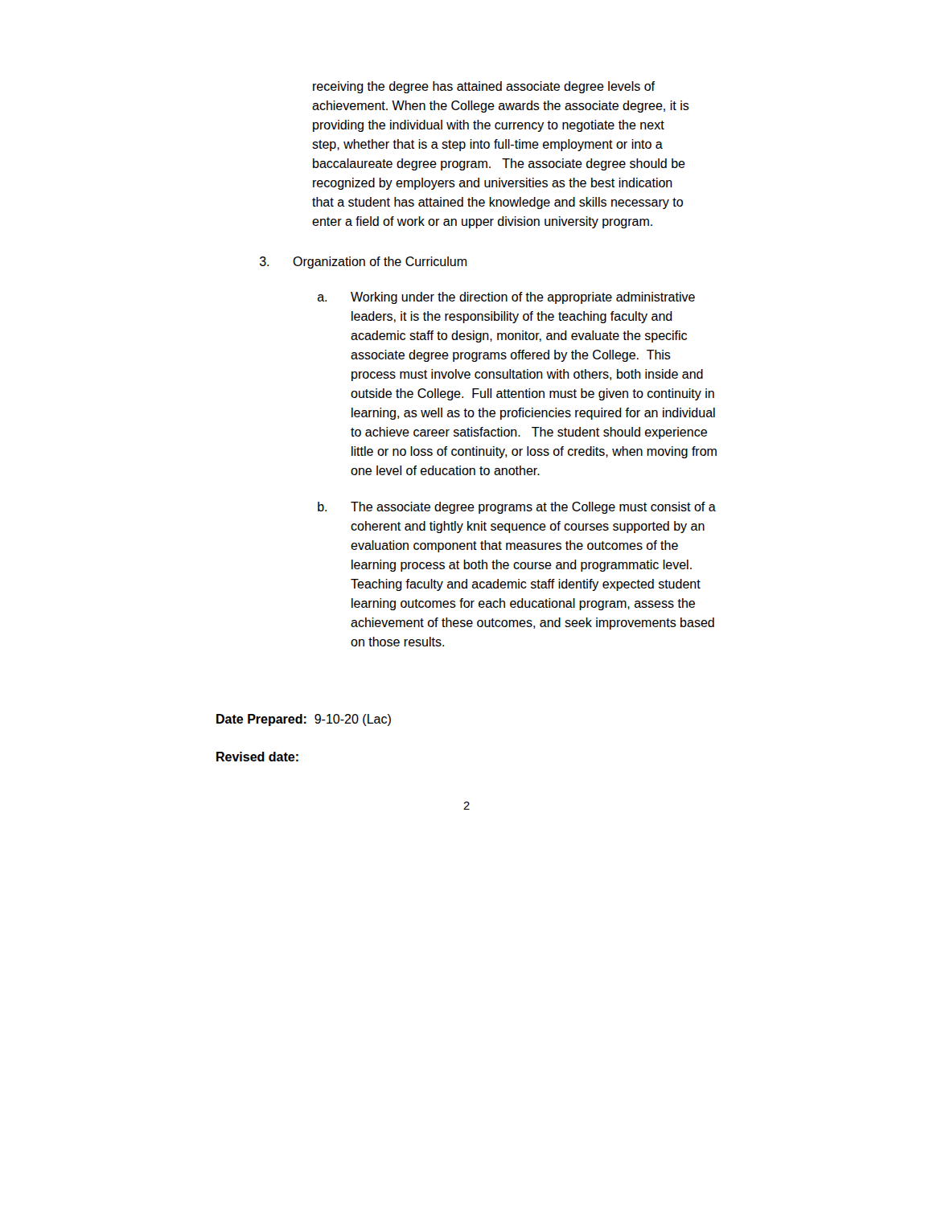receiving the degree has attained associate degree levels of achievement. When the College awards the associate degree, it is providing the individual with the currency to negotiate the next step, whether that is a step into full-time employment or into a baccalaureate degree program. The associate degree should be recognized by employers and universities as the best indication that a student has attained the knowledge and skills necessary to enter a field of work or an upper division university program.
Organization of the Curriculum
Working under the direction of the appropriate administrative leaders, it is the responsibility of the teaching faculty and academic staff to design, monitor, and evaluate the specific associate degree programs offered by the College. This process must involve consultation with others, both inside and outside the College. Full attention must be given to continuity in learning, as well as to the proficiencies required for an individual to achieve career satisfaction. The student should experience little or no loss of continuity, or loss of credits, when moving from one level of education to another.
The associate degree programs at the College must consist of a coherent and tightly knit sequence of courses supported by an evaluation component that measures the outcomes of the learning process at both the course and programmatic level. Teaching faculty and academic staff identify expected student learning outcomes for each educational program, assess the achievement of these outcomes, and seek improvements based on those results.
Date Prepared: 9-10-20 (Lac)
Revised date:
2